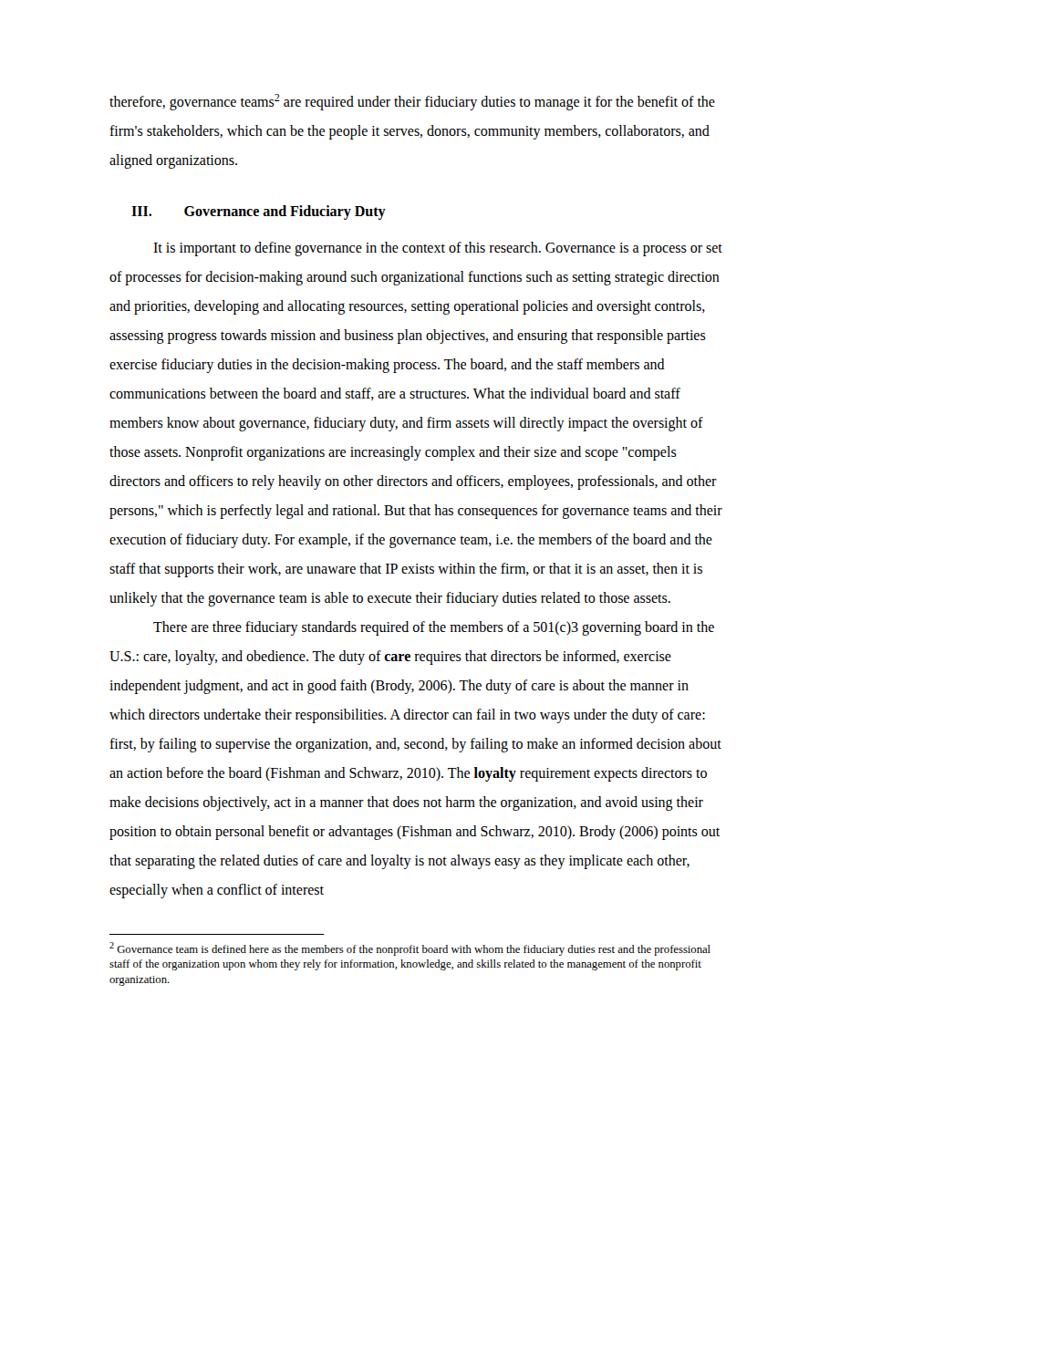therefore, governance teams2 are required under their fiduciary duties to manage it for the benefit of the firm's stakeholders, which can be the people it serves, donors, community members, collaborators, and aligned organizations.
III. Governance and Fiduciary Duty
It is important to define governance in the context of this research. Governance is a process or set of processes for decision-making around such organizational functions such as setting strategic direction and priorities, developing and allocating resources, setting operational policies and oversight controls, assessing progress towards mission and business plan objectives, and ensuring that responsible parties exercise fiduciary duties in the decision-making process. The board, and the staff members and communications between the board and staff, are a structures. What the individual board and staff members know about governance, fiduciary duty, and firm assets will directly impact the oversight of those assets. Nonprofit organizations are increasingly complex and their size and scope "compels directors and officers to rely heavily on other directors and officers, employees, professionals, and other persons," which is perfectly legal and rational. But that has consequences for governance teams and their execution of fiduciary duty. For example, if the governance team, i.e. the members of the board and the staff that supports their work, are unaware that IP exists within the firm, or that it is an asset, then it is unlikely that the governance team is able to execute their fiduciary duties related to those assets.
There are three fiduciary standards required of the members of a 501(c)3 governing board in the U.S.: care, loyalty, and obedience. The duty of care requires that directors be informed, exercise independent judgment, and act in good faith (Brody, 2006). The duty of care is about the manner in which directors undertake their responsibilities. A director can fail in two ways under the duty of care: first, by failing to supervise the organization, and, second, by failing to make an informed decision about an action before the board (Fishman and Schwarz, 2010). The loyalty requirement expects directors to make decisions objectively, act in a manner that does not harm the organization, and avoid using their position to obtain personal benefit or advantages (Fishman and Schwarz, 2010). Brody (2006) points out that separating the related duties of care and loyalty is not always easy as they implicate each other, especially when a conflict of interest
2 Governance team is defined here as the members of the nonprofit board with whom the fiduciary duties rest and the professional staff of the organization upon whom they rely for information, knowledge, and skills related to the management of the nonprofit organization.